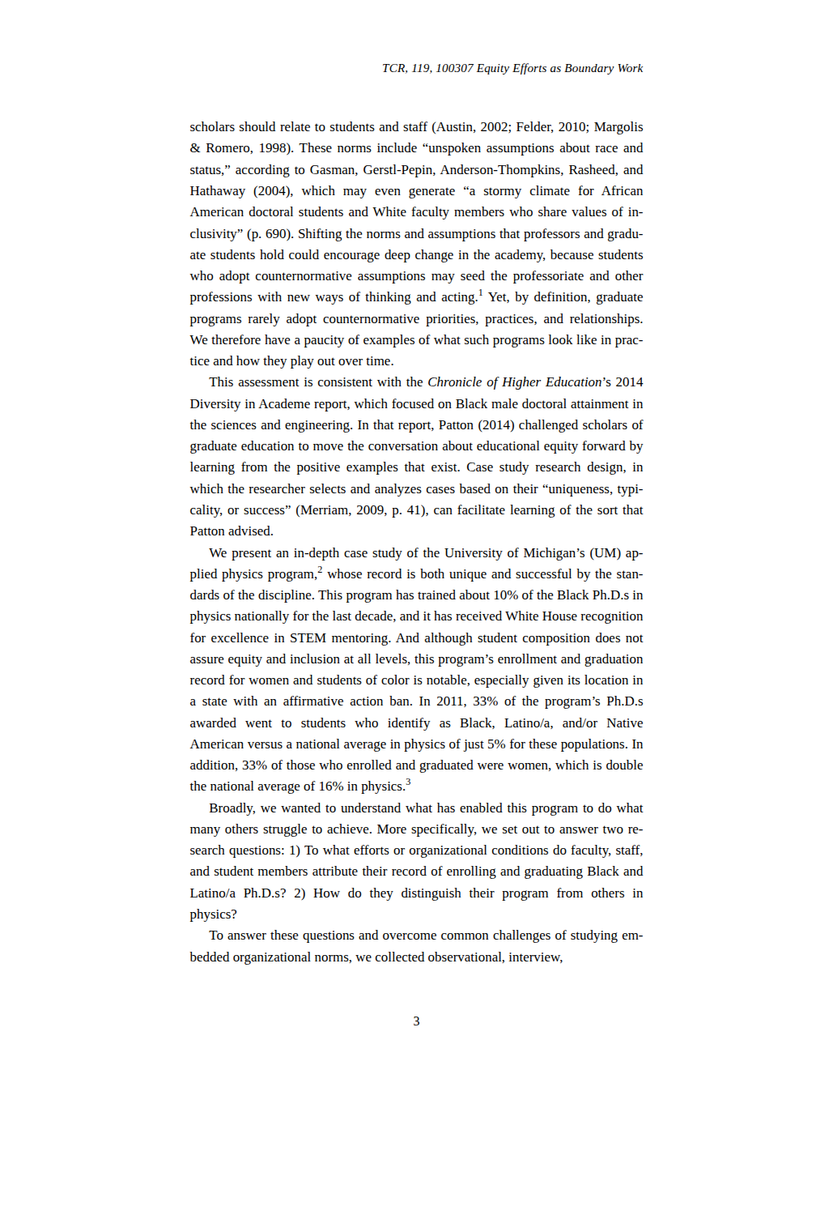TCR, 119, 100307 Equity Efforts as Boundary Work
scholars should relate to students and staff (Austin, 2002; Felder, 2010; Margolis & Romero, 1998). These norms include “unspoken assumptions about race and status,” according to Gasman, Gerstl-Pepin, Anderson-Thompkins, Rasheed, and Hathaway (2004), which may even generate “a stormy climate for African American doctoral students and White faculty members who share values of inclusivity” (p. 690). Shifting the norms and assumptions that professors and graduate students hold could encourage deep change in the academy, because students who adopt counternormative assumptions may seed the professoriate and other professions with new ways of thinking and acting.1 Yet, by definition, graduate programs rarely adopt counternormative priorities, practices, and relationships. We therefore have a paucity of examples of what such programs look like in practice and how they play out over time.
This assessment is consistent with the Chronicle of Higher Education’s 2014 Diversity in Academe report, which focused on Black male doctoral attainment in the sciences and engineering. In that report, Patton (2014) challenged scholars of graduate education to move the conversation about educational equity forward by learning from the positive examples that exist. Case study research design, in which the researcher selects and analyzes cases based on their “uniqueness, typicality, or success” (Merriam, 2009, p. 41), can facilitate learning of the sort that Patton advised.
We present an in-depth case study of the University of Michigan’s (UM) applied physics program,2 whose record is both unique and successful by the standards of the discipline. This program has trained about 10% of the Black Ph.D.s in physics nationally for the last decade, and it has received White House recognition for excellence in STEM mentoring. And although student composition does not assure equity and inclusion at all levels, this program’s enrollment and graduation record for women and students of color is notable, especially given its location in a state with an affirmative action ban. In 2011, 33% of the program’s Ph.D.s awarded went to students who identify as Black, Latino/a, and/or Native American versus a national average in physics of just 5% for these populations. In addition, 33% of those who enrolled and graduated were women, which is double the national average of 16% in physics.3
Broadly, we wanted to understand what has enabled this program to do what many others struggle to achieve. More specifically, we set out to answer two research questions: 1) To what efforts or organizational conditions do faculty, staff, and student members attribute their record of enrolling and graduating Black and Latino/a Ph.D.s? 2) How do they distinguish their program from others in physics?
To answer these questions and overcome common challenges of studying embedded organizational norms, we collected observational, interview,
3